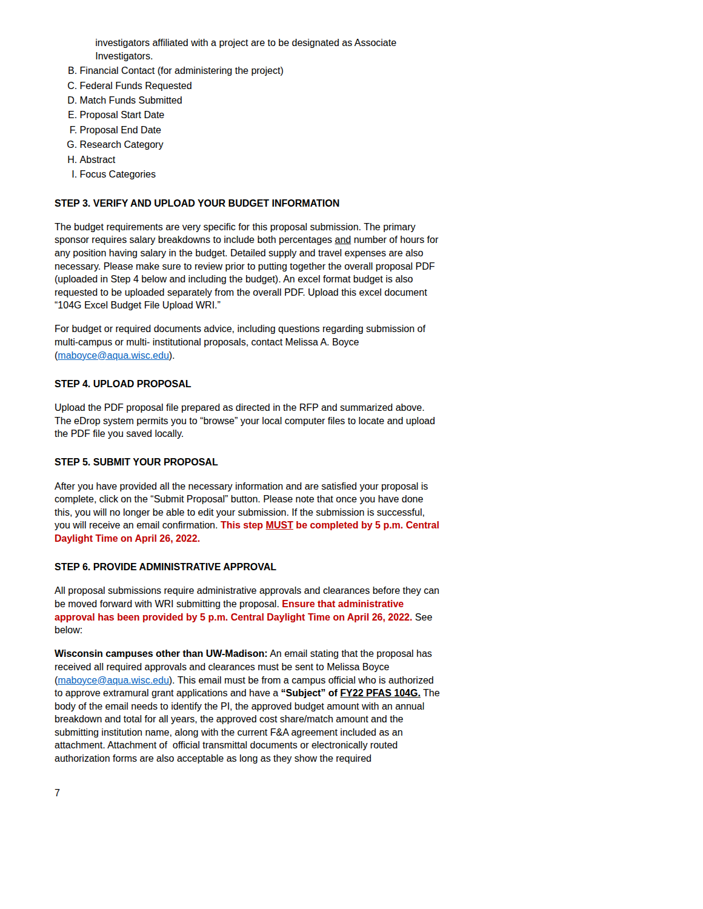investigators affiliated with a project are to be designated as Associate Investigators.
Financial Contact (for administering the project)
Federal Funds Requested
Match Funds Submitted
Proposal Start Date
Proposal End Date
Research Category
Abstract
Focus Categories
STEP 3. VERIFY AND UPLOAD YOUR BUDGET INFORMATION
The budget requirements are very specific for this proposal submission. The primary sponsor requires salary breakdowns to include both percentages and number of hours for any position having salary in the budget. Detailed supply and travel expenses are also necessary. Please make sure to review prior to putting together the overall proposal PDF (uploaded in Step 4 below and including the budget). An excel format budget is also requested to be uploaded separately from the overall PDF. Upload this excel document “104G Excel Budget File Upload WRI.”
For budget or required documents advice, including questions regarding submission of multi-campus or multi- institutional proposals, contact Melissa A. Boyce (maboyce@aqua.wisc.edu).
STEP 4. UPLOAD PROPOSAL
Upload the PDF proposal file prepared as directed in the RFP and summarized above. The eDrop system permits you to “browse” your local computer files to locate and upload the PDF file you saved locally.
STEP 5. SUBMIT YOUR PROPOSAL
After you have provided all the necessary information and are satisfied your proposal is complete, click on the “Submit Proposal” button. Please note that once you have done this, you will no longer be able to edit your submission. If the submission is successful, you will receive an email confirmation. This step MUST be completed by 5 p.m. Central Daylight Time on April 26, 2022.
STEP 6. PROVIDE ADMINISTRATIVE APPROVAL
All proposal submissions require administrative approvals and clearances before they can be moved forward with WRI submitting the proposal. Ensure that administrative approval has been provided by 5 p.m. Central Daylight Time on April 26, 2022. See below:
Wisconsin campuses other than UW-Madison: An email stating that the proposal has received all required approvals and clearances must be sent to Melissa Boyce (maboyce@aqua.wisc.edu). This email must be from a campus official who is authorized to approve extramural grant applications and have a “Subject” of FY22 PFAS 104G. The body of the email needs to identify the PI, the approved budget amount with an annual breakdown and total for all years, the approved cost share/match amount and the submitting institution name, along with the current F&A agreement included as an attachment. Attachment of official transmittal documents or electronically routed authorization forms are also acceptable as long as they show the required
7